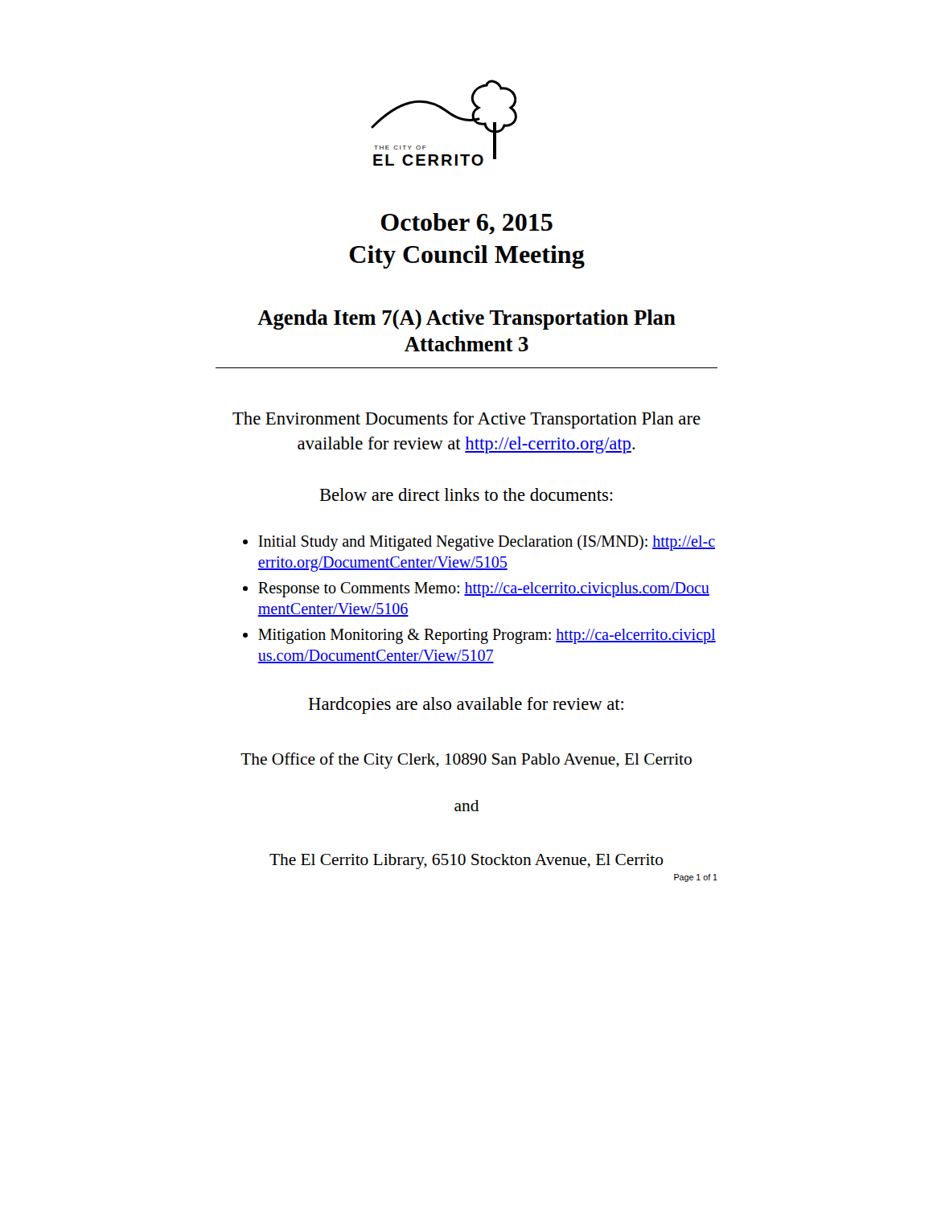THE CITY OF EL CERRITO
October 6, 2015
City Council Meeting
Agenda Item 7(A) Active Transportation Plan
Attachment 3
The Environment Documents for Active Transportation Plan are available for review at http://el-cerrito.org/atp.
Below are direct links to the documents:
Initial Study and Mitigated Negative Declaration (IS/MND): http://el-cerrito.org/DocumentCenter/View/5105
Response to Comments Memo: http://ca-elcerrito.civicplus.com/DocumentCenter/View/5106
Mitigation Monitoring & Reporting Program: http://ca-elcerrito.civicplus.com/DocumentCenter/View/5107
Hardcopies are also available for review at:
The Office of the City Clerk, 10890 San Pablo Avenue, El Cerrito
and
The El Cerrito Library, 6510 Stockton Avenue, El Cerrito
Page 1 of 1